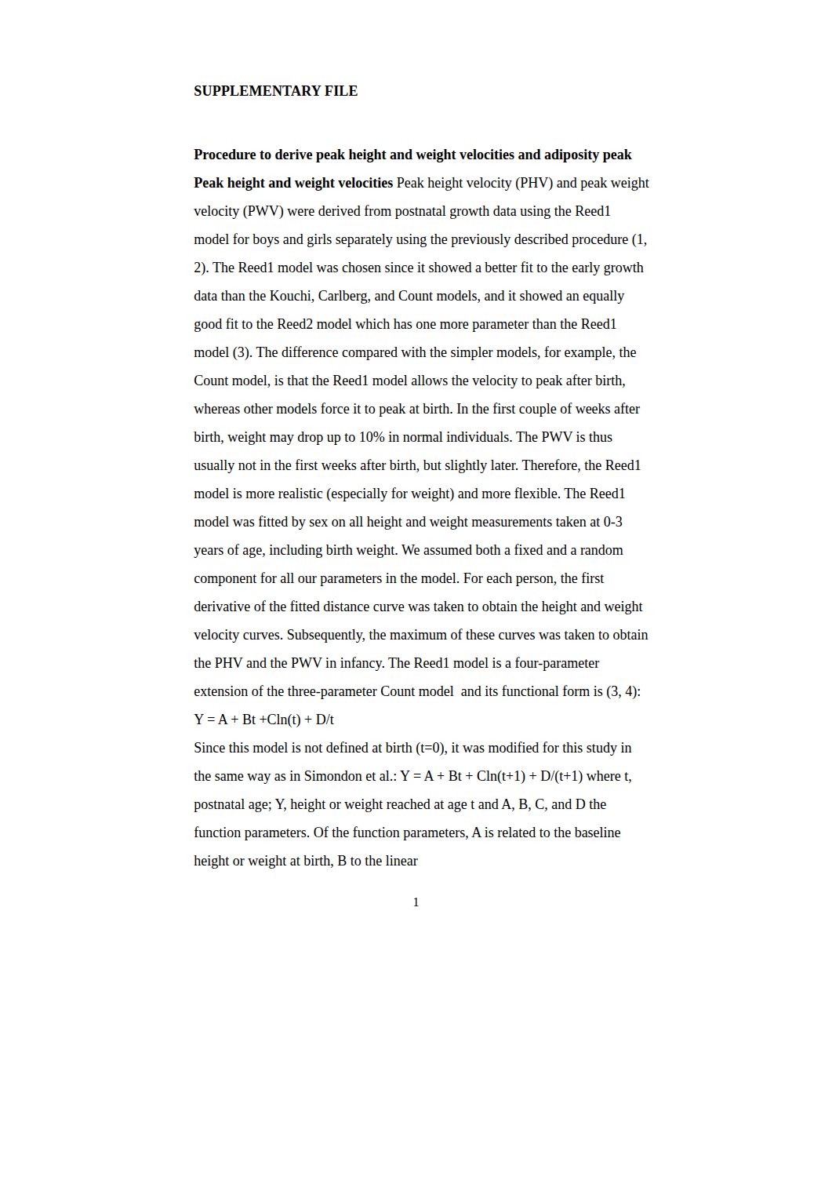SUPPLEMENTARY FILE
Procedure to derive peak height and weight velocities and adiposity peak
Peak height and weight velocities Peak height velocity (PHV) and peak weight velocity (PWV) were derived from postnatal growth data using the Reed1 model for boys and girls separately using the previously described procedure (1, 2). The Reed1 model was chosen since it showed a better fit to the early growth data than the Kouchi, Carlberg, and Count models, and it showed an equally good fit to the Reed2 model which has one more parameter than the Reed1 model (3). The difference compared with the simpler models, for example, the Count model, is that the Reed1 model allows the velocity to peak after birth, whereas other models force it to peak at birth. In the first couple of weeks after birth, weight may drop up to 10% in normal individuals. The PWV is thus usually not in the first weeks after birth, but slightly later. Therefore, the Reed1 model is more realistic (especially for weight) and more flexible. The Reed1 model was fitted by sex on all height and weight measurements taken at 0-3 years of age, including birth weight. We assumed both a fixed and a random component for all our parameters in the model. For each person, the first derivative of the fitted distance curve was taken to obtain the height and weight velocity curves. Subsequently, the maximum of these curves was taken to obtain the PHV and the PWV in infancy. The Reed1 model is a four-parameter extension of the three-parameter Count model and its functional form is (3, 4): Y = A + Bt +Cln(t) + D/t
Since this model is not defined at birth (t=0), it was modified for this study in the same way as in Simondon et al.: Y = A + Bt + Cln(t+1) + D/(t+1) where t, postnatal age; Y, height or weight reached at age t and A, B, C, and D the function parameters. Of the function parameters, A is related to the baseline height or weight at birth, B to the linear
1